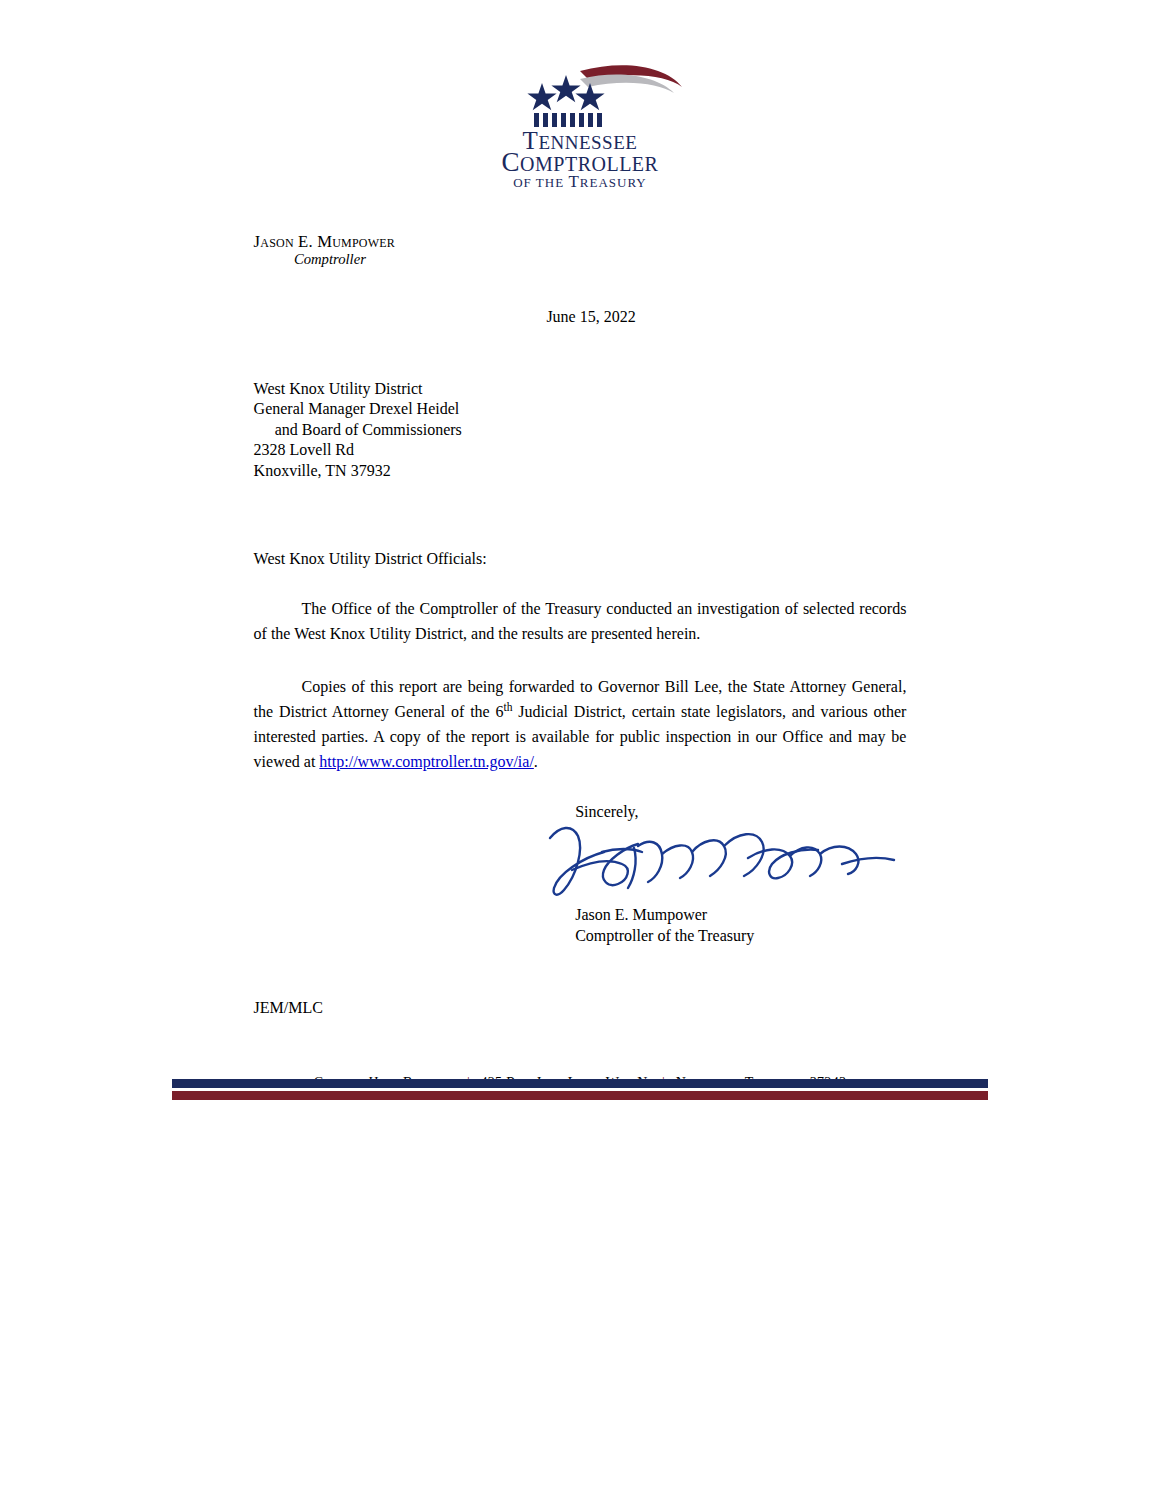TENNESSEE COMPTROLLER OF THE TREASURY
Jason E. Mumpower
Comptroller
June 15, 2022
West Knox Utility District
General Manager Drexel Heidel
and Board of Commissioners
2328 Lovell Rd
Knoxville, TN 37932
West Knox Utility District Officials:
The Office of the Comptroller of the Treasury conducted an investigation of selected records of the West Knox Utility District, and the results are presented herein.
Copies of this report are being forwarded to Governor Bill Lee, the State Attorney General, the District Attorney General of the 6th Judicial District, certain state legislators, and various other interested parties. A copy of the report is available for public inspection in our Office and may be viewed at http://www.comptroller.tn.gov/ia/.
Sincerely,
Jason E. Mumpower
Comptroller of the Treasury
JEM/MLC
Cordell Hull Building | 425 Rep. John Lewis Way N. | Nashville, Tennessee 37243